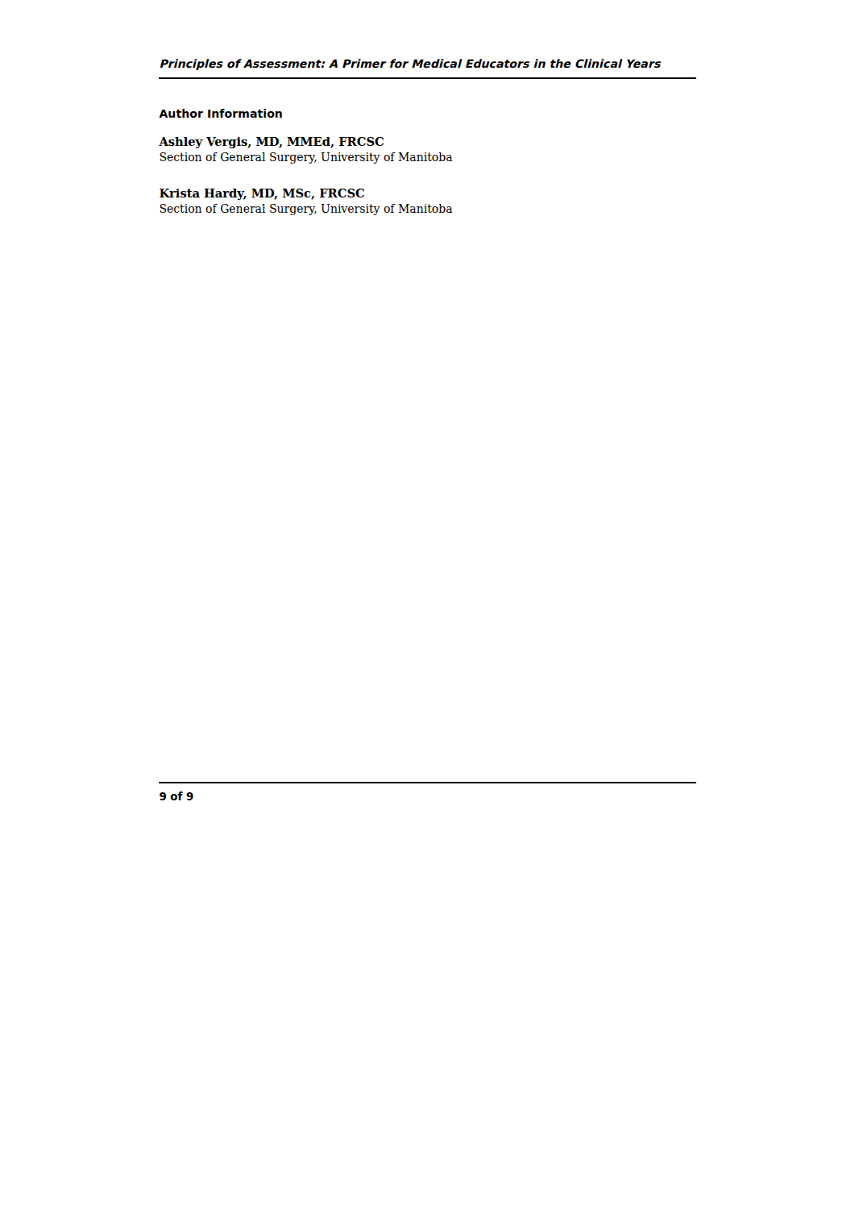Principles of Assessment: A Primer for Medical Educators in the Clinical Years
Author Information
Ashley Vergis, MD, MMEd, FRCSC Section of General Surgery, University of Manitoba
Krista Hardy, MD, MSc, FRCSC Section of General Surgery, University of Manitoba
9 of 9